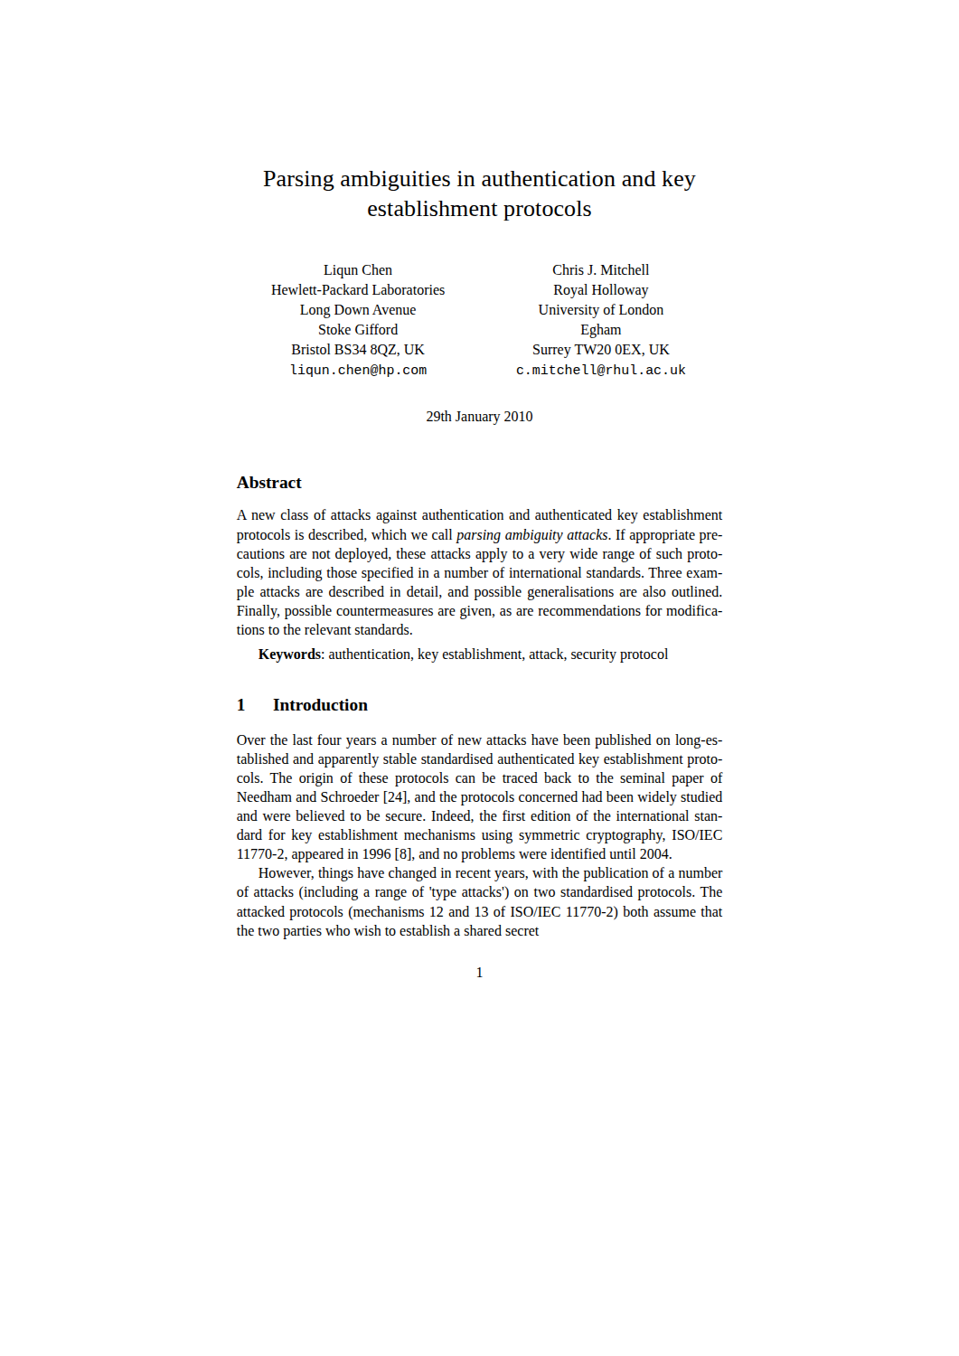Parsing ambiguities in authentication and key
establishment protocols
| Liqun Chen | Chris J. Mitchell |
| Hewlett-Packard Laboratories | Royal Holloway |
| Long Down Avenue | University of London |
| Stoke Gifford | Egham |
| Bristol BS34 8QZ, UK | Surrey TW20 0EX, UK |
| liqun.chen@hp.com | c.mitchell@rhul.ac.uk |
29th January 2010
Abstract
A new class of attacks against authentication and authenticated key establishment protocols is described, which we call parsing ambiguity attacks. If appropriate precautions are not deployed, these attacks apply to a very wide range of such protocols, including those specified in a number of international standards. Three example attacks are described in detail, and possible generalisations are also outlined. Finally, possible countermeasures are given, as are recommendations for modifications to the relevant standards.
Keywords: authentication, key establishment, attack, security protocol
1 Introduction
Over the last four years a number of new attacks have been published on long-established and apparently stable standardised authenticated key establishment protocols. The origin of these protocols can be traced back to the seminal paper of Needham and Schroeder [24], and the protocols concerned had been widely studied and were believed to be secure. Indeed, the first edition of the international standard for key establishment mechanisms using symmetric cryptography, ISO/IEC 11770-2, appeared in 1996 [8], and no problems were identified until 2004.
However, things have changed in recent years, with the publication of a number of attacks (including a range of 'type attacks') on two standardised protocols. The attacked protocols (mechanisms 12 and 13 of ISO/IEC 11770-2) both assume that the two parties who wish to establish a shared secret
1